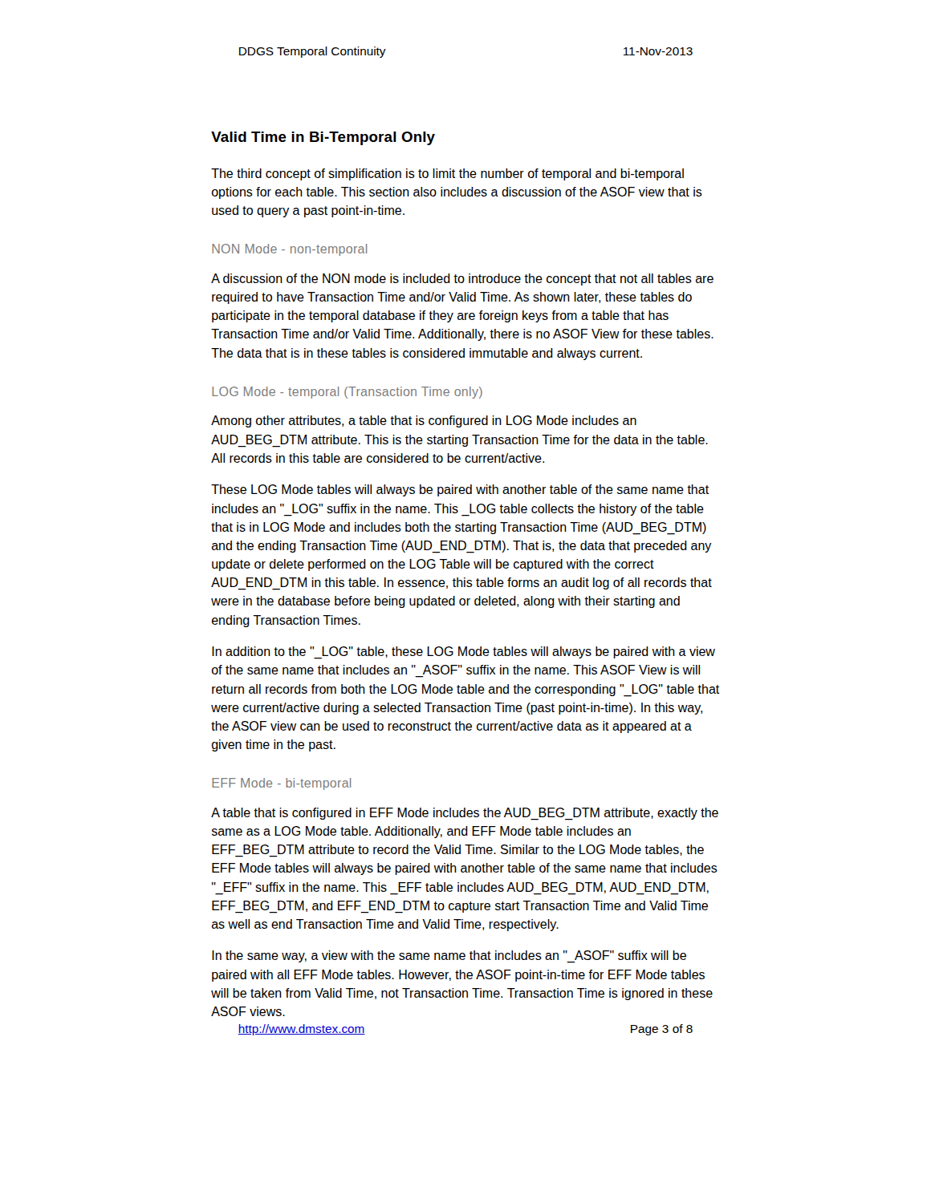DDGS Temporal Continuity 11-Nov-2013
Valid Time in Bi-Temporal Only
The third concept of simplification is to limit the number of temporal and bi-temporal options for each table. This section also includes a discussion of the ASOF view that is used to query a past point-in-time.
NON Mode - non-temporal
A discussion of the NON mode is included to introduce the concept that not all tables are required to have Transaction Time and/or Valid Time. As shown later, these tables do participate in the temporal database if they are foreign keys from a table that has Transaction Time and/or Valid Time. Additionally, there is no ASOF View for these tables. The data that is in these tables is considered immutable and always current.
LOG Mode - temporal (Transaction Time only)
Among other attributes, a table that is configured in LOG Mode includes an AUD_BEG_DTM attribute. This is the starting Transaction Time for the data in the table. All records in this table are considered to be current/active.
These LOG Mode tables will always be paired with another table of the same name that includes an "_LOG" suffix in the name. This _LOG table collects the history of the table that is in LOG Mode and includes both the starting Transaction Time (AUD_BEG_DTM) and the ending Transaction Time (AUD_END_DTM). That is, the data that preceded any update or delete performed on the LOG Table will be captured with the correct AUD_END_DTM in this table. In essence, this table forms an audit log of all records that were in the database before being updated or deleted, along with their starting and ending Transaction Times.
In addition to the "_LOG" table, these LOG Mode tables will always be paired with a view of the same name that includes an "_ASOF" suffix in the name. This ASOF View is will return all records from both the LOG Mode table and the corresponding "_LOG" table that were current/active during a selected Transaction Time (past point-in-time). In this way, the ASOF view can be used to reconstruct the current/active data as it appeared at a given time in the past.
EFF Mode - bi-temporal
A table that is configured in EFF Mode includes the AUD_BEG_DTM attribute, exactly the same as a LOG Mode table. Additionally, and EFF Mode table includes an EFF_BEG_DTM attribute to record the Valid Time. Similar to the LOG Mode tables, the EFF Mode tables will always be paired with another table of the same name that includes "_EFF" suffix in the name. This _EFF table includes AUD_BEG_DTM, AUD_END_DTM, EFF_BEG_DTM, and EFF_END_DTM to capture start Transaction Time and Valid Time as well as end Transaction Time and Valid Time, respectively.
In the same way, a view with the same name that includes an "_ASOF" suffix will be paired with all EFF Mode tables. However, the ASOF point-in-time for EFF Mode tables will be taken from Valid Time, not Transaction Time. Transaction Time is ignored in these ASOF views.
http://www.dmstex.com Page 3 of 8